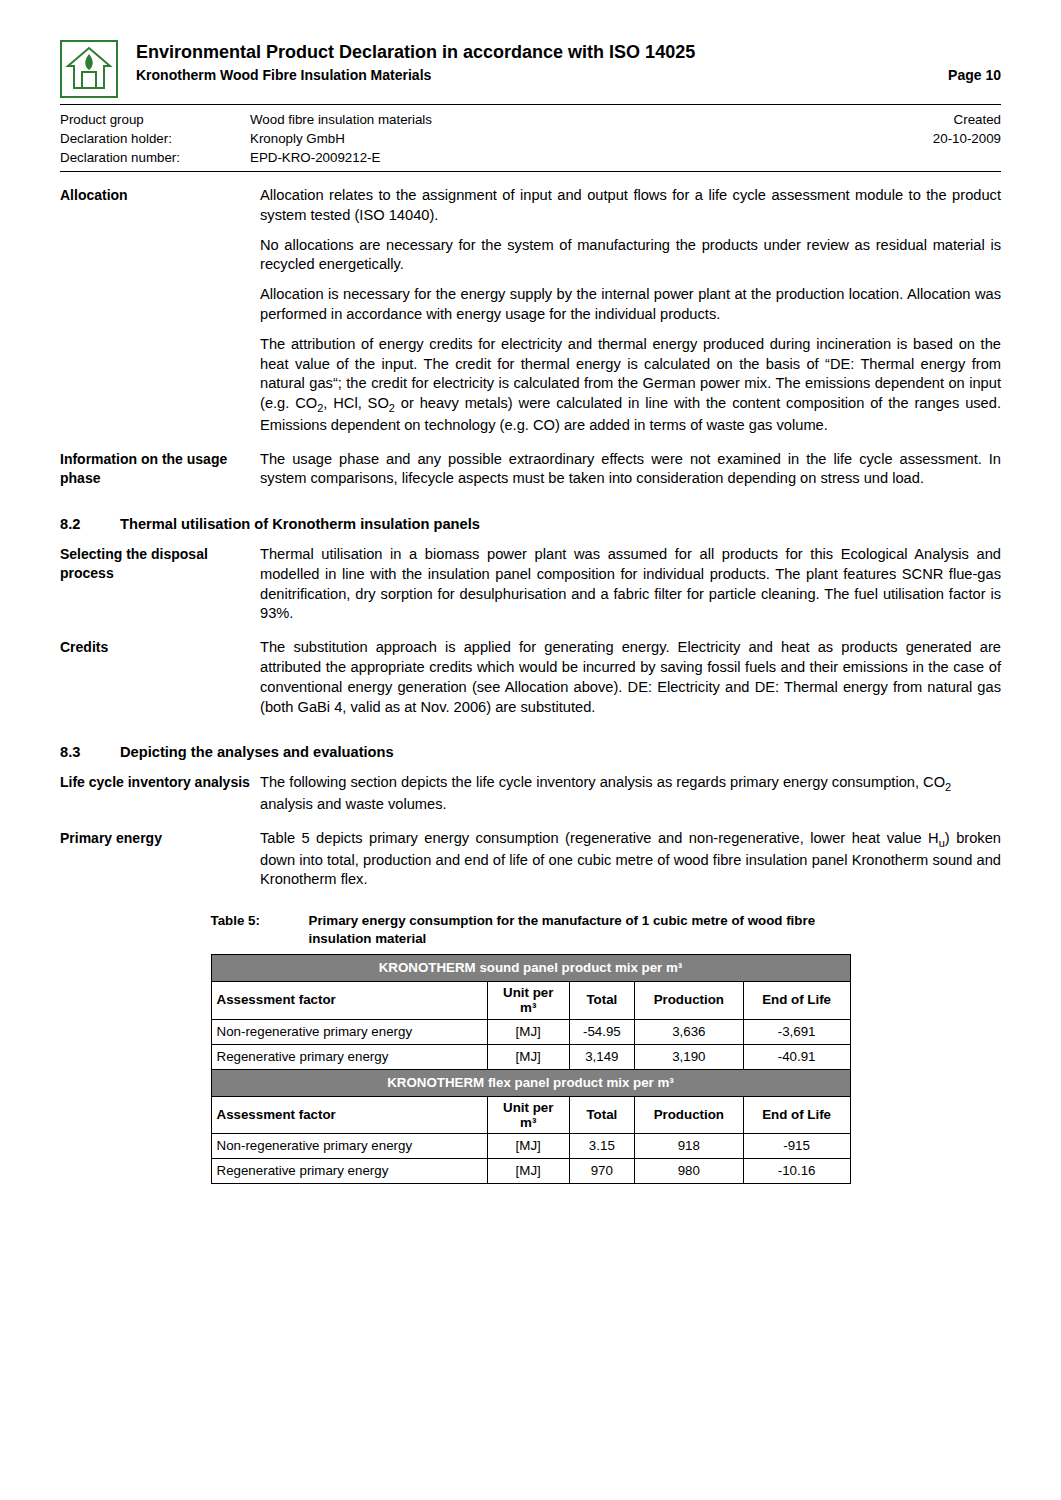Environmental Product Declaration in accordance with ISO 14025
Kronotherm Wood Fibre Insulation Materials Page 10
Product group
Wood fibre insulation materials
Created
Declaration holder:
Kronoply GmbH
20-10-2009
Declaration number:
EPD-KRO-2009212-E
Allocation
Allocation relates to the assignment of input and output flows for a life cycle assessment module to the product system tested (ISO 14040).
No allocations are necessary for the system of manufacturing the products under review as residual material is recycled energetically.
Allocation is necessary for the energy supply by the internal power plant at the production location. Allocation was performed in accordance with energy usage for the individual products.
The attribution of energy credits for electricity and thermal energy produced during incineration is based on the heat value of the input. The credit for thermal energy is calculated on the basis of “DE: Thermal energy from natural gas“; the credit for electricity is calculated from the German power mix. The emissions dependent on input (e.g. CO2, HCl, SO2 or heavy metals) were calculated in line with the content composition of the ranges used. Emissions dependent on technology (e.g. CO) are added in terms of waste gas volume.
Information on the usage phase
The usage phase and any possible extraordinary effects were not examined in the life cycle assessment. In system comparisons, lifecycle aspects must be taken into consideration depending on stress und load.
8.2 Thermal utilisation of Kronotherm insulation panels
Selecting the disposal process
Thermal utilisation in a biomass power plant was assumed for all products for this Ecological Analysis and modelled in line with the insulation panel composition for individual products. The plant features SCNR flue-gas denitrification, dry sorption for desulphurisation and a fabric filter for particle cleaning. The fuel utilisation factor is 93%.
Credits
The substitution approach is applied for generating energy. Electricity and heat as products generated are attributed the appropriate credits which would be incurred by saving fossil fuels and their emissions in the case of conventional energy generation (see Allocation above). DE: Electricity and DE: Thermal energy from natural gas (both GaBi 4, valid as at Nov. 2006) are substituted.
8.3 Depicting the analyses and evaluations
Life cycle inventory analysis
The following section depicts the life cycle inventory analysis as regards primary energy consumption, CO2 analysis and waste volumes.
Primary energy
Table 5 depicts primary energy consumption (regenerative and non-regenerative, lower heat value Hu) broken down into total, production and end of life of one cubic metre of wood fibre insulation panel Kronotherm sound and Kronotherm flex.
Table 5:
Primary energy consumption for the manufacture of 1 cubic metre of wood fibre insulation material
| KRONOTHERM sound panel product mix per m³ |
| --- |
| Assessment factor | Unit per m³ | Total | Production | End of Life |
| Non-regenerative primary energy | [MJ] | -54.95 | 3,636 | -3,691 |
| Regenerative primary energy | [MJ] | 3,149 | 3,190 | -40.91 |
| KRONOTHERM flex panel product mix per m³ |
| Assessment factor | Unit per m³ | Total | Production | End of Life |
| Non-regenerative primary energy | [MJ] | 3.15 | 918 | -915 |
| Regenerative primary energy | [MJ] | 970 | 980 | -10.16 |